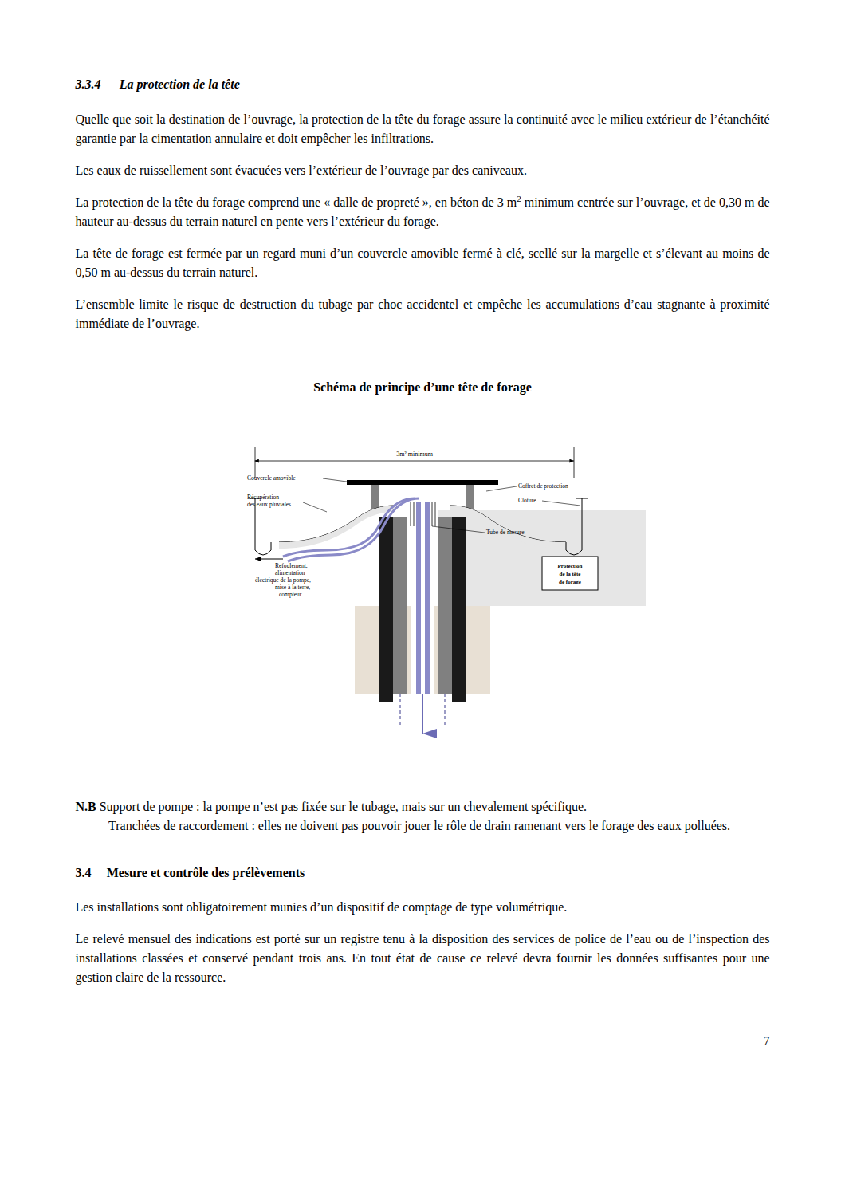3.3.4 La protection de la tête
Quelle que soit la destination de l’ouvrage, la protection de la tête du forage assure la continuité avec le milieu extérieur de l’étanchéité garantie par la cimentation annulaire et doit empêcher les infiltrations.
Les eaux de ruissellement sont évacuées vers l’extérieur de l’ouvrage par des caniveaux.
La protection de la tête du forage comprend une « dalle de propreté », en béton de 3 m2 minimum centrée sur l’ouvrage, et de 0,30 m de hauteur au-dessus du terrain naturel en pente vers l’extérieur du forage.
La tête de forage est fermée par un regard muni d’un couvercle amovible fermé à clé, scellé sur la margelle et s’élevant au moins de 0,50 m au-dessus du terrain naturel.
L’ensemble limite le risque de destruction du tubage par choc accidentel et empêche les accumulations d’eau stagnante à proximité immédiate de l’ouvrage.
Schéma de principe d’une tête de forage
3m² minimum Protection de la tête de forage Couvercle amovible Récupération des eaux pluviales Coffret de protection Clôture Tube de mesure Refoulement, alimentation électrique de la pompe, mise à la terre, compteur.
N.B Support de pompe : la pompe n’est pas fixée sur le tubage, mais sur un chevalement spécifique. Tranchées de raccordement : elles ne doivent pas pouvoir jouer le rôle de drain ramenant vers le forage des eaux polluées.
3.4 Mesure et contrôle des prélèvements
Les installations sont obligatoirement munies d’un dispositif de comptage de type volumétrique.
Le relevé mensuel des indications est porté sur un registre tenu à la disposition des services de police de l’eau ou de l’inspection des installations classées et conservé pendant trois ans. En tout état de cause ce relevé devra fournir les données suffisantes pour une gestion claire de la ressource.
7